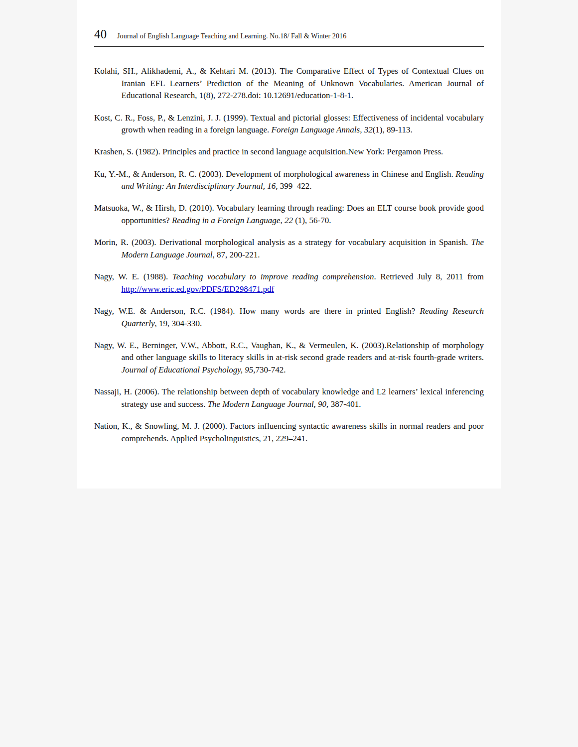40 Journal of English Language Teaching and Learning. No.18/ Fall & Winter 2016
Kolahi, SH., Alikhademi, A., & Kehtari M. (2013). The Comparative Effect of Types of Contextual Clues on Iranian EFL Learners’ Prediction of the Meaning of Unknown Vocabularies. American Journal of Educational Research, 1(8), 272-278.doi: 10.12691/education-1-8-1.
Kost, C. R., Foss, P., & Lenzini, J. J. (1999). Textual and pictorial glosses: Effectiveness of incidental vocabulary growth when reading in a foreign language. Foreign Language Annals, 32(1), 89-113.
Krashen, S. (1982). Principles and practice in second language acquisition.New York: Pergamon Press.
Ku, Y.-M., & Anderson, R. C. (2003). Development of morphological awareness in Chinese and English. Reading and Writing: An Interdisciplinary Journal, 16, 399–422.
Matsuoka, W., & Hirsh, D. (2010). Vocabulary learning through reading: Does an ELT course book provide good opportunities? Reading in a Foreign Language, 22 (1), 56-70.
Morin, R. (2003). Derivational morphological analysis as a strategy for vocabulary acquisition in Spanish. The Modern Language Journal, 87, 200-221.
Nagy, W. E. (1988). Teaching vocabulary to improve reading comprehension. Retrieved July 8, 2011 from http://www.eric.ed.gov/PDFS/ED298471.pdf
Nagy, W.E. & Anderson, R.C. (1984). How many words are there in printed English? Reading Research Quarterly, 19, 304-330.
Nagy, W. E., Berninger, V.W., Abbott, R.C., Vaughan, K., & Vermeulen, K. (2003).Relationship of morphology and other language skills to literacy skills in at-risk second grade readers and at-risk fourth-grade writers. Journal of Educational Psychology, 95,730-742.
Nassaji, H. (2006). The relationship between depth of vocabulary knowledge and L2 learners’ lexical inferencing strategy use and success. The Modern Language Journal, 90, 387-401.
Nation, K., & Snowling, M. J. (2000). Factors influencing syntactic awareness skills in normal readers and poor comprehends. Applied Psycholinguistics, 21, 229–241.